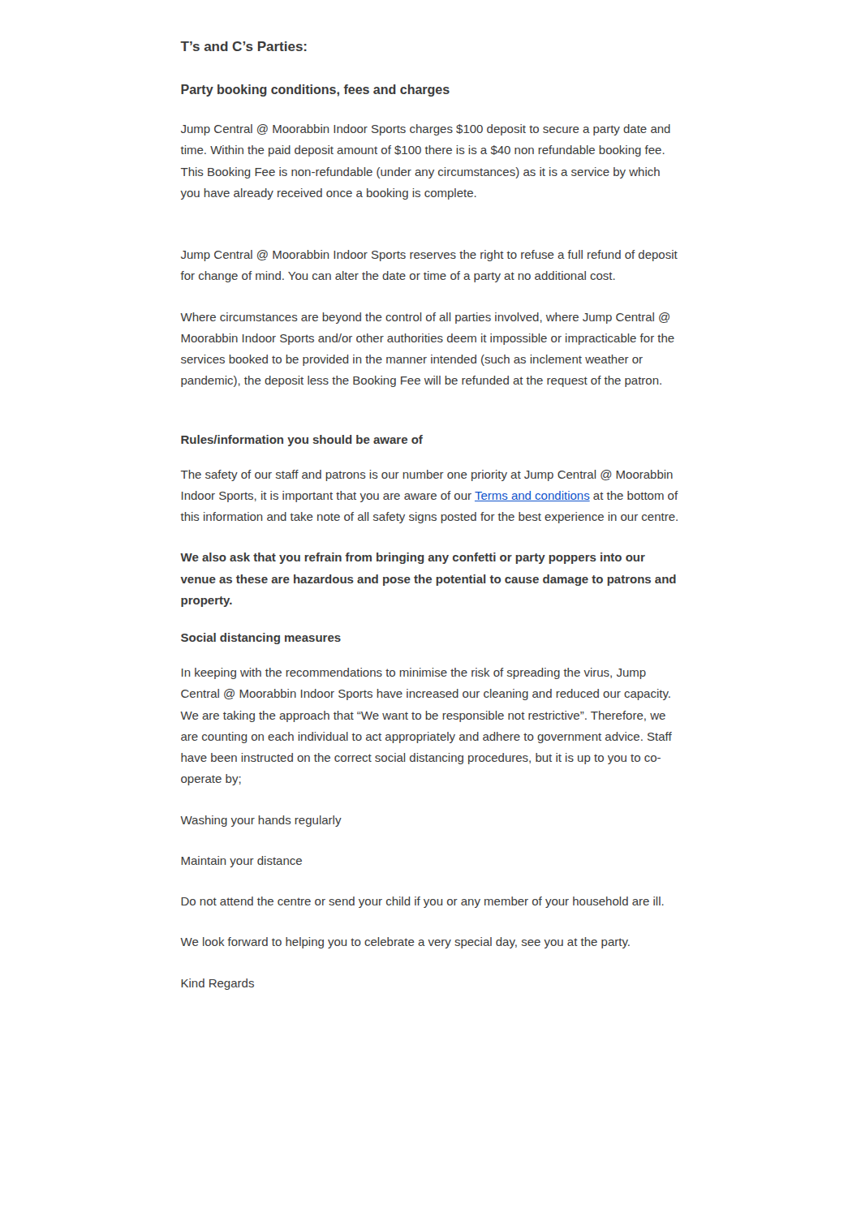T’s and C’s Parties:
Party booking conditions, fees and charges
Jump Central @ Moorabbin Indoor Sports charges $100 deposit to secure a party date and time. Within the paid deposit amount of $100 there is is a $40 non refundable booking fee. This Booking Fee is non-refundable (under any circumstances) as it is a service by which you have already received once a booking is complete.
Jump Central @ Moorabbin Indoor Sports reserves the right to refuse a full refund of deposit for change of mind. You can alter the date or time of a party at no additional cost.
Where circumstances are beyond the control of all parties involved, where Jump Central @ Moorabbin Indoor Sports and/or other authorities deem it impossible or impracticable for the services booked to be provided in the manner intended (such as inclement weather or pandemic), the deposit less the Booking Fee will be refunded at the request of the patron.
Rules/information you should be aware of
The safety of our staff and patrons is our number one priority at Jump Central @ Moorabbin Indoor Sports, it is important that you are aware of our Terms and conditions at the bottom of this information and take note of all safety signs posted for the best experience in our centre.
We also ask that you refrain from bringing any confetti or party poppers into our venue as these are hazardous and pose the potential to cause damage to patrons and property.
Social distancing measures
In keeping with the recommendations to minimise the risk of spreading the virus, Jump Central @ Moorabbin Indoor Sports have increased our cleaning and reduced our capacity. We are taking the approach that “We want to be responsible not restrictive”. Therefore, we are counting on each individual to act appropriately and adhere to government advice. Staff have been instructed on the correct social distancing procedures, but it is up to you to co-operate by;
Washing your hands regularly
Maintain your distance
Do not attend the centre or send your child if you or any member of your household are ill.
We look forward to helping you to celebrate a very special day, see you at the party.
Kind Regards